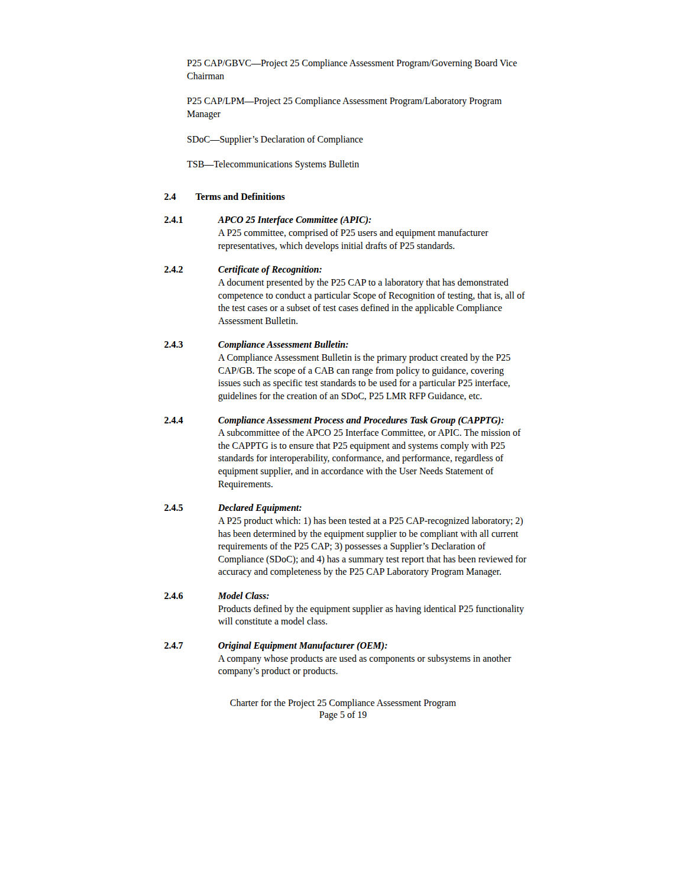P25 CAP/GBVC—Project 25 Compliance Assessment Program/Governing Board Vice Chairman
P25 CAP/LPM—Project 25 Compliance Assessment Program/Laboratory Program Manager
SDoC—Supplier’s Declaration of Compliance
TSB—Telecommunications Systems Bulletin
2.4 Terms and Definitions
2.4.1 APCO 25 Interface Committee (APIC): A P25 committee, comprised of P25 users and equipment manufacturer representatives, which develops initial drafts of P25 standards.
2.4.2 Certificate of Recognition: A document presented by the P25 CAP to a laboratory that has demonstrated competence to conduct a particular Scope of Recognition of testing, that is, all of the test cases or a subset of test cases defined in the applicable Compliance Assessment Bulletin.
2.4.3 Compliance Assessment Bulletin: A Compliance Assessment Bulletin is the primary product created by the P25 CAP/GB. The scope of a CAB can range from policy to guidance, covering issues such as specific test standards to be used for a particular P25 interface, guidelines for the creation of an SDoC, P25 LMR RFP Guidance, etc.
2.4.4 Compliance Assessment Process and Procedures Task Group (CAPPTG): A subcommittee of the APCO 25 Interface Committee, or APIC. The mission of the CAPPTG is to ensure that P25 equipment and systems comply with P25 standards for interoperability, conformance, and performance, regardless of equipment supplier, and in accordance with the User Needs Statement of Requirements.
2.4.5 Declared Equipment: A P25 product which: 1) has been tested at a P25 CAP-recognized laboratory; 2) has been determined by the equipment supplier to be compliant with all current requirements of the P25 CAP; 3) possesses a Supplier’s Declaration of Compliance (SDoC); and 4) has a summary test report that has been reviewed for accuracy and completeness by the P25 CAP Laboratory Program Manager.
2.4.6 Model Class: Products defined by the equipment supplier as having identical P25 functionality will constitute a model class.
2.4.7 Original Equipment Manufacturer (OEM): A company whose products are used as components or subsystems in another company’s product or products.
Charter for the Project 25 Compliance Assessment Program
Page 5 of 19